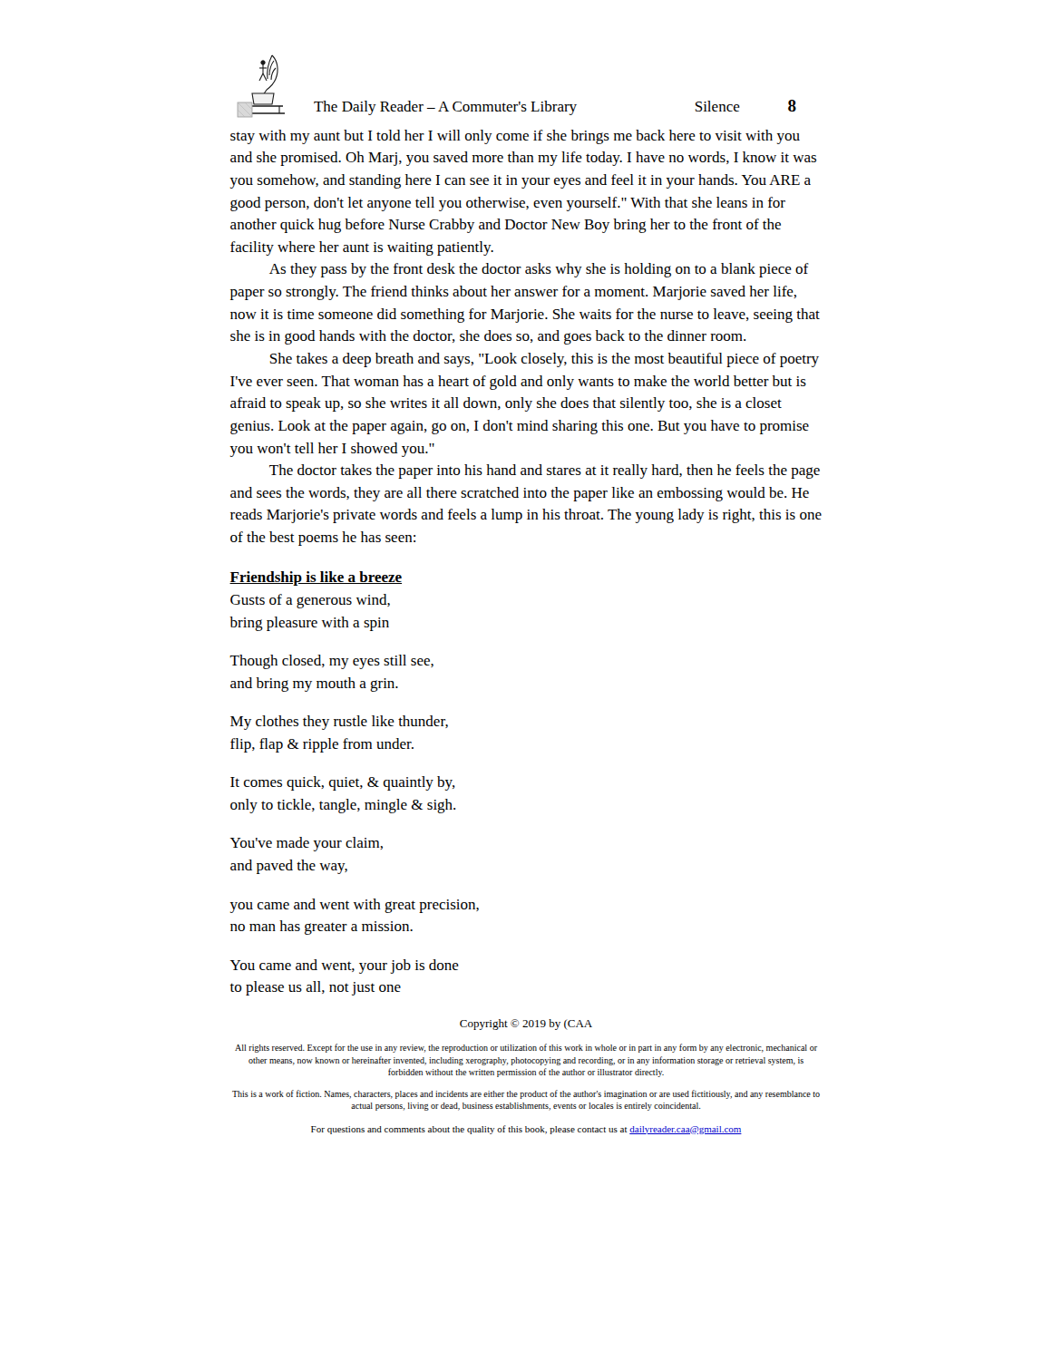The Daily Reader – A Commuter's Library Silence 8
stay with my aunt but I told her I will only come if she brings me back here to visit with you and she promised. Oh Marj, you saved more than my life today. I have no words, I know it was you somehow, and standing here I can see it in your eyes and feel it in your hands. You ARE a good person, don't let anyone tell you otherwise, even yourself." With that she leans in for another quick hug before Nurse Crabby and Doctor New Boy bring her to the front of the facility where her aunt is waiting patiently.
As they pass by the front desk the doctor asks why she is holding on to a blank piece of paper so strongly. The friend thinks about her answer for a moment. Marjorie saved her life, now it is time someone did something for Marjorie. She waits for the nurse to leave, seeing that she is in good hands with the doctor, she does so, and goes back to the dinner room.
She takes a deep breath and says, "Look closely, this is the most beautiful piece of poetry I've ever seen. That woman has a heart of gold and only wants to make the world better but is afraid to speak up, so she writes it all down, only she does that silently too, she is a closet genius. Look at the paper again, go on, I don't mind sharing this one. But you have to promise you won't tell her I showed you."
The doctor takes the paper into his hand and stares at it really hard, then he feels the page and sees the words, they are all there scratched into the paper like an embossing would be. He reads Marjorie's private words and feels a lump in his throat. The young lady is right, this is one of the best poems he has seen:
Friendship is like a breeze
Gusts of a generous wind, bring pleasure with a spin
Though closed, my eyes still see, and bring my mouth a grin.
My clothes they rustle like thunder, flip, flap & ripple from under.
It comes quick, quiet, & quaintly by, only to tickle, tangle, mingle & sigh.
You've made your claim, and paved the way,
you came and went with great precision, no man has greater a mission.
You came and went, your job is done to please us all, not just one
Copyright © 2019 by (CAA
All rights reserved. Except for the use in any review, the reproduction or utilization of this work in whole or in part in any form by any electronic, mechanical or other means, now known or hereinafter invented, including xerography, photocopying and recording, or in any information storage or retrieval system, is forbidden without the written permission of the author or illustrator directly.
This is a work of fiction. Names, characters, places and incidents are either the product of the author's imagination or are used fictitiously, and any resemblance to actual persons, living or dead, business establishments, events or locales is entirely coincidental.
For questions and comments about the quality of this book, please contact us at dailyreader.caa@gmail.com